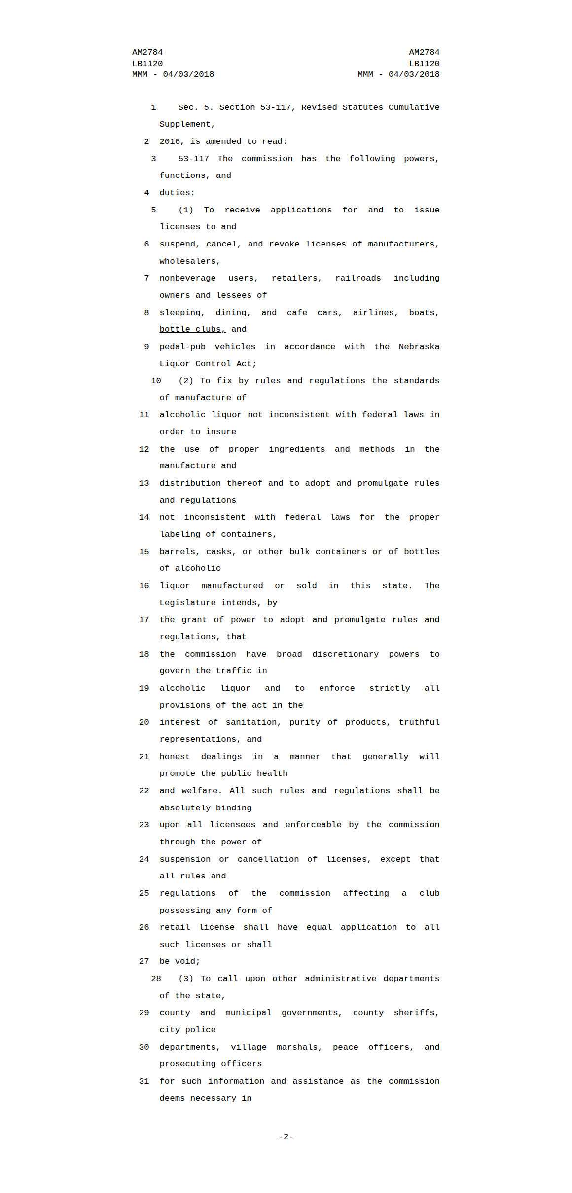AM2784 LB1120 MMM - 04/03/2018
AM2784 LB1120 MMM - 04/03/2018
Sec. 5. Section 53-117, Revised Statutes Cumulative Supplement,
2016, is amended to read:
53-117 The commission has the following powers, functions, and
duties:
(1) To receive applications for and to issue licenses to and
suspend, cancel, and revoke licenses of manufacturers, wholesalers,
nonbeverage users, retailers, railroads including owners and lessees of
sleeping, dining, and cafe cars, airlines, boats, bottle clubs, and
pedal-pub vehicles in accordance with the Nebraska Liquor Control Act;
(2) To fix by rules and regulations the standards of manufacture of
alcoholic liquor not inconsistent with federal laws in order to insure
the use of proper ingredients and methods in the manufacture and
distribution thereof and to adopt and promulgate rules and regulations
not inconsistent with federal laws for the proper labeling of containers,
barrels, casks, or other bulk containers or of bottles of alcoholic
liquor manufactured or sold in this state. The Legislature intends, by
the grant of power to adopt and promulgate rules and regulations, that
the commission have broad discretionary powers to govern the traffic in
alcoholic liquor and to enforce strictly all provisions of the act in the
interest of sanitation, purity of products, truthful representations, and
honest dealings in a manner that generally will promote the public health
and welfare. All such rules and regulations shall be absolutely binding
upon all licensees and enforceable by the commission through the power of
suspension or cancellation of licenses, except that all rules and
regulations of the commission affecting a club possessing any form of
retail license shall have equal application to all such licenses or shall
be void;
(3) To call upon other administrative departments of the state,
county and municipal governments, county sheriffs, city police
departments, village marshals, peace officers, and prosecuting officers
for such information and assistance as the commission deems necessary in
-2-